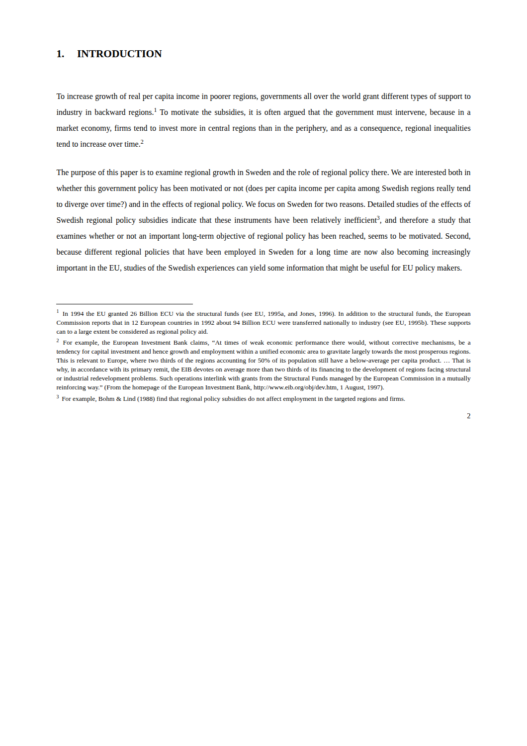1. INTRODUCTION
To increase growth of real per capita income in poorer regions, governments all over the world grant different types of support to industry in backward regions.1 To motivate the subsidies, it is often argued that the government must intervene, because in a market economy, firms tend to invest more in central regions than in the periphery, and as a consequence, regional inequalities tend to increase over time.2
The purpose of this paper is to examine regional growth in Sweden and the role of regional policy there. We are interested both in whether this government policy has been motivated or not (does per capita income per capita among Swedish regions really tend to diverge over time?) and in the effects of regional policy. We focus on Sweden for two reasons. Detailed studies of the effects of Swedish regional policy subsidies indicate that these instruments have been relatively inefficient3, and therefore a study that examines whether or not an important long-term objective of regional policy has been reached, seems to be motivated. Second, because different regional policies that have been employed in Sweden for a long time are now also becoming increasingly important in the EU, studies of the Swedish experiences can yield some information that might be useful for EU policy makers.
1 In 1994 the EU granted 26 Billion ECU via the structural funds (see EU, 1995a, and Jones, 1996). In addition to the structural funds, the European Commission reports that in 12 European countries in 1992 about 94 Billion ECU were transferred nationally to industry (see EU, 1995b). These supports can to a large extent be considered as regional policy aid.
2 For example, the European Investment Bank claims, “At times of weak economic performance there would, without corrective mechanisms, be a tendency for capital investment and hence growth and employment within a unified economic area to gravitate largely towards the most prosperous regions. This is relevant to Europe, where two thirds of the regions accounting for 50% of its population still have a below-average per capita product. … That is why, in accordance with its primary remit, the EIB devotes on average more than two thirds of its financing to the development of regions facing structural or industrial redevelopment problems. Such operations interlink with grants from the Structural Funds managed by the European Commission in a mutually reinforcing way.” (From the homepage of the European Investment Bank, http://www.eib.org/obj/dev.htm, 1 August, 1997).
3 For example, Bohm & Lind (1988) find that regional policy subsidies do not affect employment in the targeted regions and firms.
2